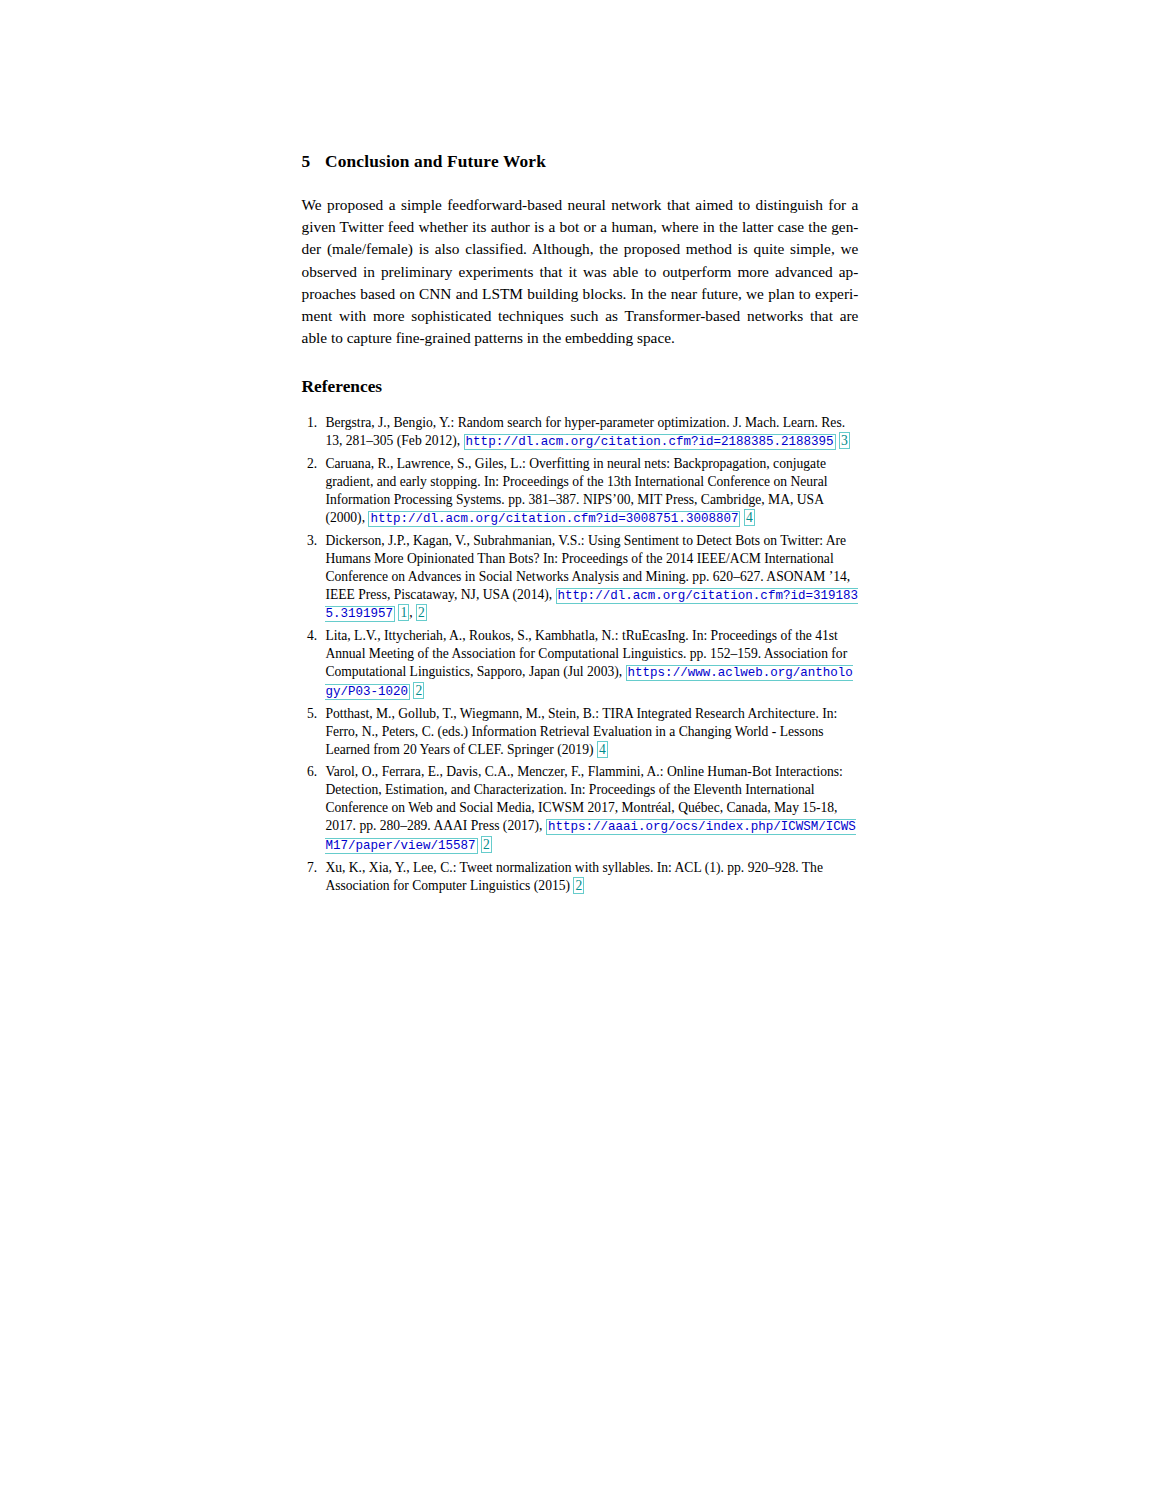5 Conclusion and Future Work
We proposed a simple feedforward-based neural network that aimed to distinguish for a given Twitter feed whether its author is a bot or a human, where in the latter case the gender (male/female) is also classified. Although, the proposed method is quite simple, we observed in preliminary experiments that it was able to outperform more advanced approaches based on CNN and LSTM building blocks. In the near future, we plan to experiment with more sophisticated techniques such as Transformer-based networks that are able to capture fine-grained patterns in the embedding space.
References
1. Bergstra, J., Bengio, Y.: Random search for hyper-parameter optimization. J. Mach. Learn. Res. 13, 281–305 (Feb 2012), http://dl.acm.org/citation.cfm?id=2188385.2188395 3
2. Caruana, R., Lawrence, S., Giles, L.: Overfitting in neural nets: Backpropagation, conjugate gradient, and early stopping. In: Proceedings of the 13th International Conference on Neural Information Processing Systems. pp. 381–387. NIPS’00, MIT Press, Cambridge, MA, USA (2000), http://dl.acm.org/citation.cfm?id=3008751.3008807 4
3. Dickerson, J.P., Kagan, V., Subrahmanian, V.S.: Using Sentiment to Detect Bots on Twitter: Are Humans More Opinionated Than Bots? In: Proceedings of the 2014 IEEE/ACM International Conference on Advances in Social Networks Analysis and Mining. pp. 620–627. ASONAM ’14, IEEE Press, Piscataway, NJ, USA (2014), http://dl.acm.org/citation.cfm?id=3191835.3191957 1, 2
4. Lita, L.V., Ittycheriah, A., Roukos, S., Kambhatla, N.: tRuEcasIng. In: Proceedings of the 41st Annual Meeting of the Association for Computational Linguistics. pp. 152–159. Association for Computational Linguistics, Sapporo, Japan (Jul 2003), https://www.aclweb.org/anthology/P03-1020 2
5. Potthast, M., Gollub, T., Wiegmann, M., Stein, B.: TIRA Integrated Research Architecture. In: Ferro, N., Peters, C. (eds.) Information Retrieval Evaluation in a Changing World - Lessons Learned from 20 Years of CLEF. Springer (2019) 4
6. Varol, O., Ferrara, E., Davis, C.A., Menczer, F., Flammini, A.: Online Human-Bot Interactions: Detection, Estimation, and Characterization. In: Proceedings of the Eleventh International Conference on Web and Social Media, ICWSM 2017, Montréal, Québec, Canada, May 15-18, 2017. pp. 280–289. AAAI Press (2017), https://aaai.org/ocs/index.php/ICWSM/ICWSM17/paper/view/15587 2
7. Xu, K., Xia, Y., Lee, C.: Tweet normalization with syllables. In: ACL (1). pp. 920–928. The Association for Computer Linguistics (2015) 2